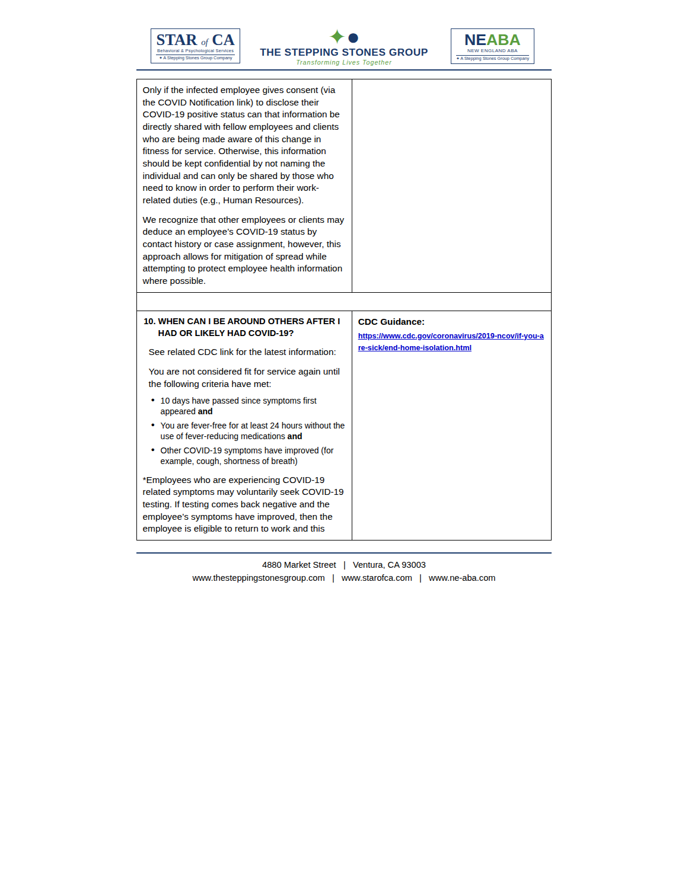STAR of CA
Behavioral & Psychological Services
✦ A Stepping Stones Group Company
✦●
THE STEPPING STONES GROUP
Transforming Lives Together
NEABA
NEW ENGLAND ABA
✦ A Stepping Stones Group Company
| Only if the infected employee gives consent (via the COVID Notification link) to disclose their COVID-19 positive status can that information be directly shared with fellow employees and clients who are being made aware of this change in fitness for service. Otherwise, this information should be kept confidential by not naming the individual and can only be shared by those who need to know in order to perform their work-related duties (e.g., Human Resources). We recognize that other employees or clients may deduce an employee’s COVID-19 status by contact history or case assignment, however, this approach allows for mitigation of spread while attempting to protect employee health information where possible. | |
| When can I be around others after I had or likely had COVID-19? See related CDC link for the latest information: You are not considered fit for service again until the following criteria have met: 10 days have passed since symptoms first appeared and You are fever-free for at least 24 hours without the use of fever-reducing medications and Other COVID-19 symptoms have improved (for example, cough, shortness of breath) *Employees who are experiencing COVID-19 related symptoms may voluntarily seek COVID-19 testing. If testing comes back negative and the employee’s symptoms have improved, then the employee is eligible to return to work and this | CDC Guidance: https://www.cdc.gov/coronavirus/2019-ncov/if-you-are-sick/end-home-isolation.html |
4880 Market Street | Ventura, CA 93003
www.thesteppingstonesgroup.com | www.starofca.com | www.ne-aba.com